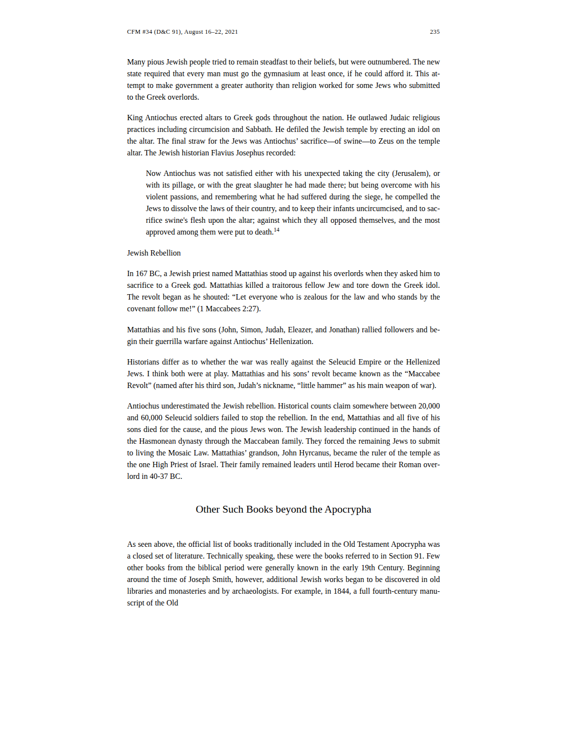CFM #34 (D&C 91), August 16–22, 2021 235
Many pious Jewish people tried to remain steadfast to their beliefs, but were outnumbered. The new state required that every man must go the gymnasium at least once, if he could afford it. This attempt to make government a greater authority than religion worked for some Jews who submitted to the Greek overlords.
King Antiochus erected altars to Greek gods throughout the nation. He outlawed Judaic religious practices including circumcision and Sabbath. He defiled the Jewish temple by erecting an idol on the altar. The final straw for the Jews was Antiochus’ sacrifice—of swine—to Zeus on the temple altar. The Jewish historian Flavius Josephus recorded:
Now Antiochus was not satisfied either with his unexpected taking the city (Jerusalem), or with its pillage, or with the great slaughter he had made there; but being overcome with his violent passions, and remembering what he had suffered during the siege, he compelled the Jews to dissolve the laws of their country, and to keep their infants uncircumcised, and to sacrifice swine's flesh upon the altar; against which they all opposed themselves, and the most approved among them were put to death.14
Jewish Rebellion
In 167 BC, a Jewish priest named Mattathias stood up against his overlords when they asked him to sacrifice to a Greek god. Mattathias killed a traitorous fellow Jew and tore down the Greek idol. The revolt began as he shouted: “Let everyone who is zealous for the law and who stands by the covenant follow me!” (1 Maccabees 2:27).
Mattathias and his five sons (John, Simon, Judah, Eleazer, and Jonathan) rallied followers and begin their guerrilla warfare against Antiochus’ Hellenization.
Historians differ as to whether the war was really against the Seleucid Empire or the Hellenized Jews. I think both were at play. Mattathias and his sons’ revolt became known as the “Maccabee Revolt” (named after his third son, Judah’s nickname, “little hammer” as his main weapon of war).
Antiochus underestimated the Jewish rebellion. Historical counts claim somewhere between 20,000 and 60,000 Seleucid soldiers failed to stop the rebellion. In the end, Mattathias and all five of his sons died for the cause, and the pious Jews won. The Jewish leadership continued in the hands of the Hasmonean dynasty through the Maccabean family. They forced the remaining Jews to submit to living the Mosaic Law. Mattathias’ grandson, John Hyrcanus, became the ruler of the temple as the one High Priest of Israel. Their family remained leaders until Herod became their Roman overlord in 40-37 BC.
Other Such Books beyond the Apocrypha
As seen above, the official list of books traditionally included in the Old Testament Apocrypha was a closed set of literature. Technically speaking, these were the books referred to in Section 91. Few other books from the biblical period were generally known in the early 19th Century. Beginning around the time of Joseph Smith, however, additional Jewish works began to be discovered in old libraries and monasteries and by archaeologists. For example, in 1844, a full fourth-century manuscript of the Old